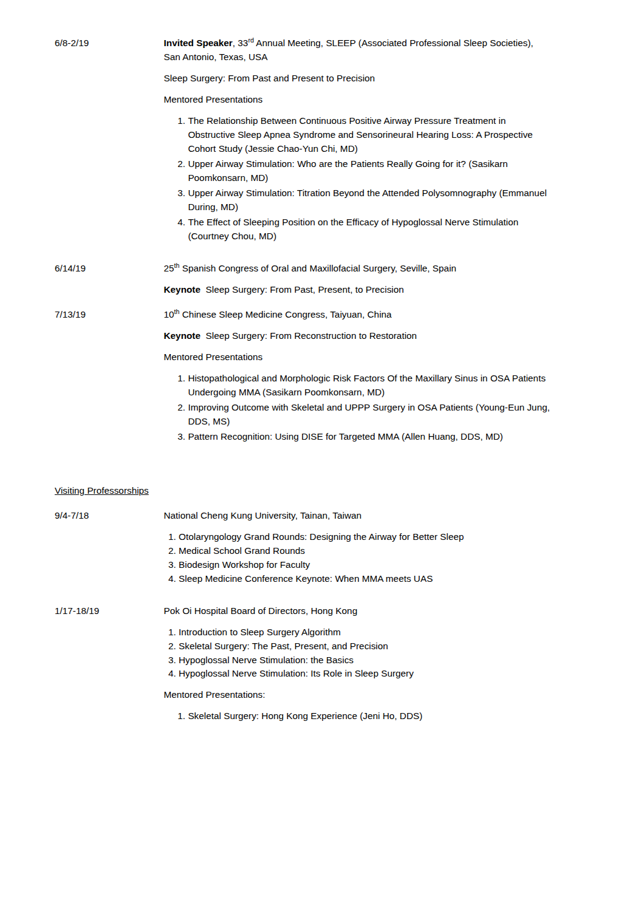| 6/8-2/19 | Invited Speaker , 33 rd Annual Meeting, SLEEP (Associated Professional Sleep Societies), San Antonio, Texas, USA Sleep Surgery: From Past and Present to Precision Mentored Presentations The Relationship Between Continuous Positive Airway Pressure Treatment in Obstructive Sleep Apnea Syndrome and Sensorineural Hearing Loss: A Prospective Cohort Study (Jessie Chao-Yun Chi, MD) Upper Airway Stimulation: Who are the Patients Really Going for it? (Sasikarn Poomkonsarn, MD) Upper Airway Stimulation: Titration Beyond the Attended Polysomnography (Emmanuel During, MD) The Effect of Sleeping Position on the Efficacy of Hypoglossal Nerve Stimulation (Courtney Chou, MD) |
| 6/14/19 | 25 th Spanish Congress of Oral and Maxillofacial Surgery, Seville, Spain Keynote Sleep Surgery: From Past, Present, to Precision |
| 7/13/19 | 10 th Chinese Sleep Medicine Congress, Taiyuan, China Keynote Sleep Surgery: From Reconstruction to Restoration Mentored Presentations Histopathological and Morphologic Risk Factors Of the Maxillary Sinus in OSA Patients Undergoing MMA (Sasikarn Poomkonsarn, MD) Improving Outcome with Skeletal and UPPP Surgery in OSA Patients (Young-Eun Jung, DDS, MS) Pattern Recognition: Using DISE for Targeted MMA (Allen Huang, DDS, MD) |
Visiting Professorships
| 9/4-7/18 | National Cheng Kung University, Tainan, Taiwan Otolaryngology Grand Rounds: Designing the Airway for Better Sleep Medical School Grand Rounds Biodesign Workshop for Faculty Sleep Medicine Conference Keynote: When MMA meets UAS |
| 1/17-18/19 | Pok Oi Hospital Board of Directors, Hong Kong Introduction to Sleep Surgery Algorithm Skeletal Surgery: The Past, Present, and Precision Hypoglossal Nerve Stimulation: the Basics Hypoglossal Nerve Stimulation: Its Role in Sleep Surgery Mentored Presentations: Skeletal Surgery: Hong Kong Experience (Jeni Ho, DDS) |